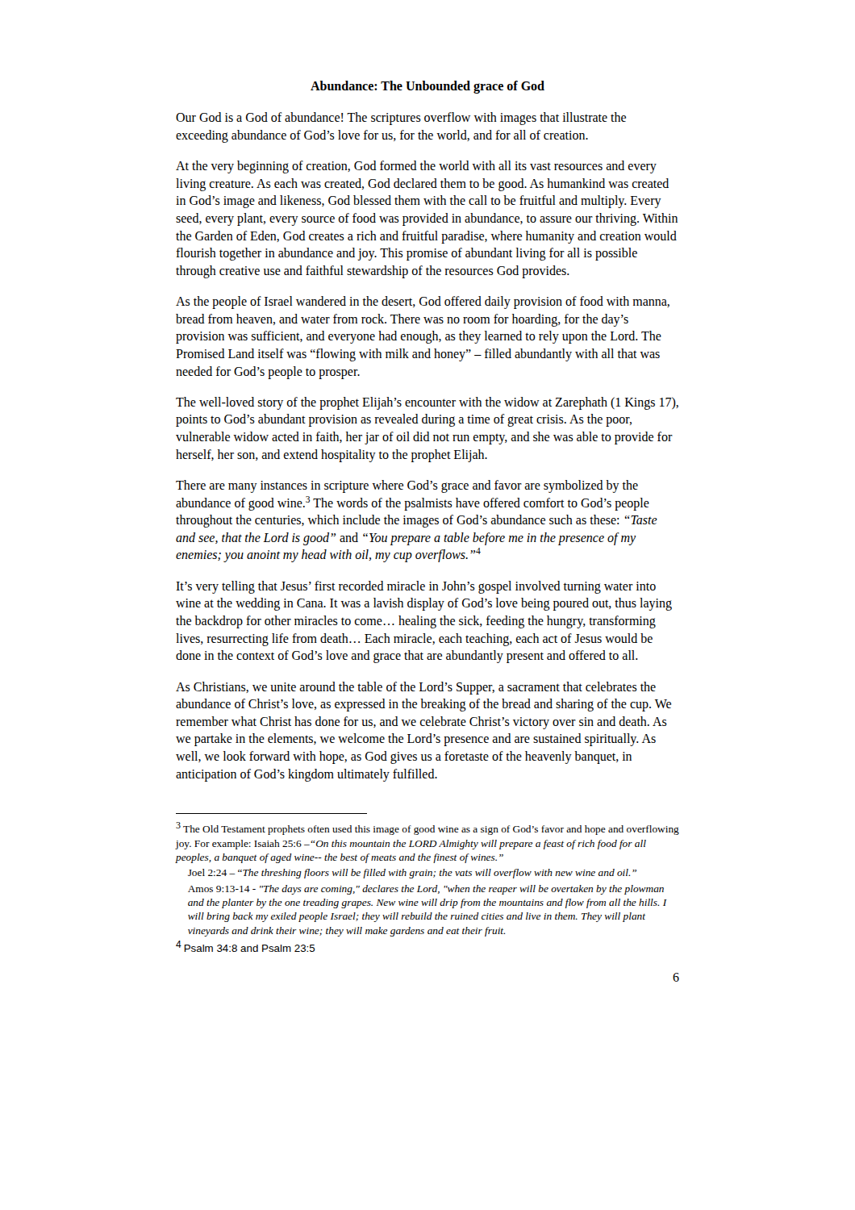Abundance: The Unbounded grace of God
Our God is a God of abundance! The scriptures overflow with images that illustrate the exceeding abundance of God’s love for us, for the world, and for all of creation.
At the very beginning of creation, God formed the world with all its vast resources and every living creature. As each was created, God declared them to be good. As humankind was created in God’s image and likeness, God blessed them with the call to be fruitful and multiply. Every seed, every plant, every source of food was provided in abundance, to assure our thriving. Within the Garden of Eden, God creates a rich and fruitful paradise, where humanity and creation would flourish together in abundance and joy. This promise of abundant living for all is possible through creative use and faithful stewardship of the resources God provides.
As the people of Israel wandered in the desert, God offered daily provision of food with manna, bread from heaven, and water from rock. There was no room for hoarding, for the day’s provision was sufficient, and everyone had enough, as they learned to rely upon the Lord. The Promised Land itself was “flowing with milk and honey” – filled abundantly with all that was needed for God’s people to prosper.
The well-loved story of the prophet Elijah’s encounter with the widow at Zarephath (1 Kings 17), points to God’s abundant provision as revealed during a time of great crisis. As the poor, vulnerable widow acted in faith, her jar of oil did not run empty, and she was able to provide for herself, her son, and extend hospitality to the prophet Elijah.
There are many instances in scripture where God’s grace and favor are symbolized by the abundance of good wine.3 The words of the psalmists have offered comfort to God’s people throughout the centuries, which include the images of God’s abundance such as these: “Taste and see, that the Lord is good” and “You prepare a table before me in the presence of my enemies; you anoint my head with oil, my cup overflows.”4
It’s very telling that Jesus’ first recorded miracle in John’s gospel involved turning water into wine at the wedding in Cana. It was a lavish display of God’s love being poured out, thus laying the backdrop for other miracles to come… healing the sick, feeding the hungry, transforming lives, resurrecting life from death… Each miracle, each teaching, each act of Jesus would be done in the context of God’s love and grace that are abundantly present and offered to all.
As Christians, we unite around the table of the Lord’s Supper, a sacrament that celebrates the abundance of Christ’s love, as expressed in the breaking of the bread and sharing of the cup. We remember what Christ has done for us, and we celebrate Christ’s victory over sin and death. As we partake in the elements, we welcome the Lord’s presence and are sustained spiritually. As well, we look forward with hope, as God gives us a foretaste of the heavenly banquet, in anticipation of God’s kingdom ultimately fulfilled.
3 The Old Testament prophets often used this image of good wine as a sign of God’s favor and hope and overflowing joy. For example: Isaiah 25:6 –“On this mountain the LORD Almighty will prepare a feast of rich food for all peoples, a banquet of aged wine-- the best of meats and the finest of wines.”
Joel 2:24 – “The threshing floors will be filled with grain; the vats will overflow with new wine and oil.”
Amos 9:13-14 - "The days are coming," declares the Lord, "when the reaper will be overtaken by the plowman and the planter by the one treading grapes. New wine will drip from the mountains and flow from all the hills. I will bring back my exiled people Israel; they will rebuild the ruined cities and live in them. They will plant vineyards and drink their wine; they will make gardens and eat their fruit.
4 Psalm 34:8 and Psalm 23:5
6